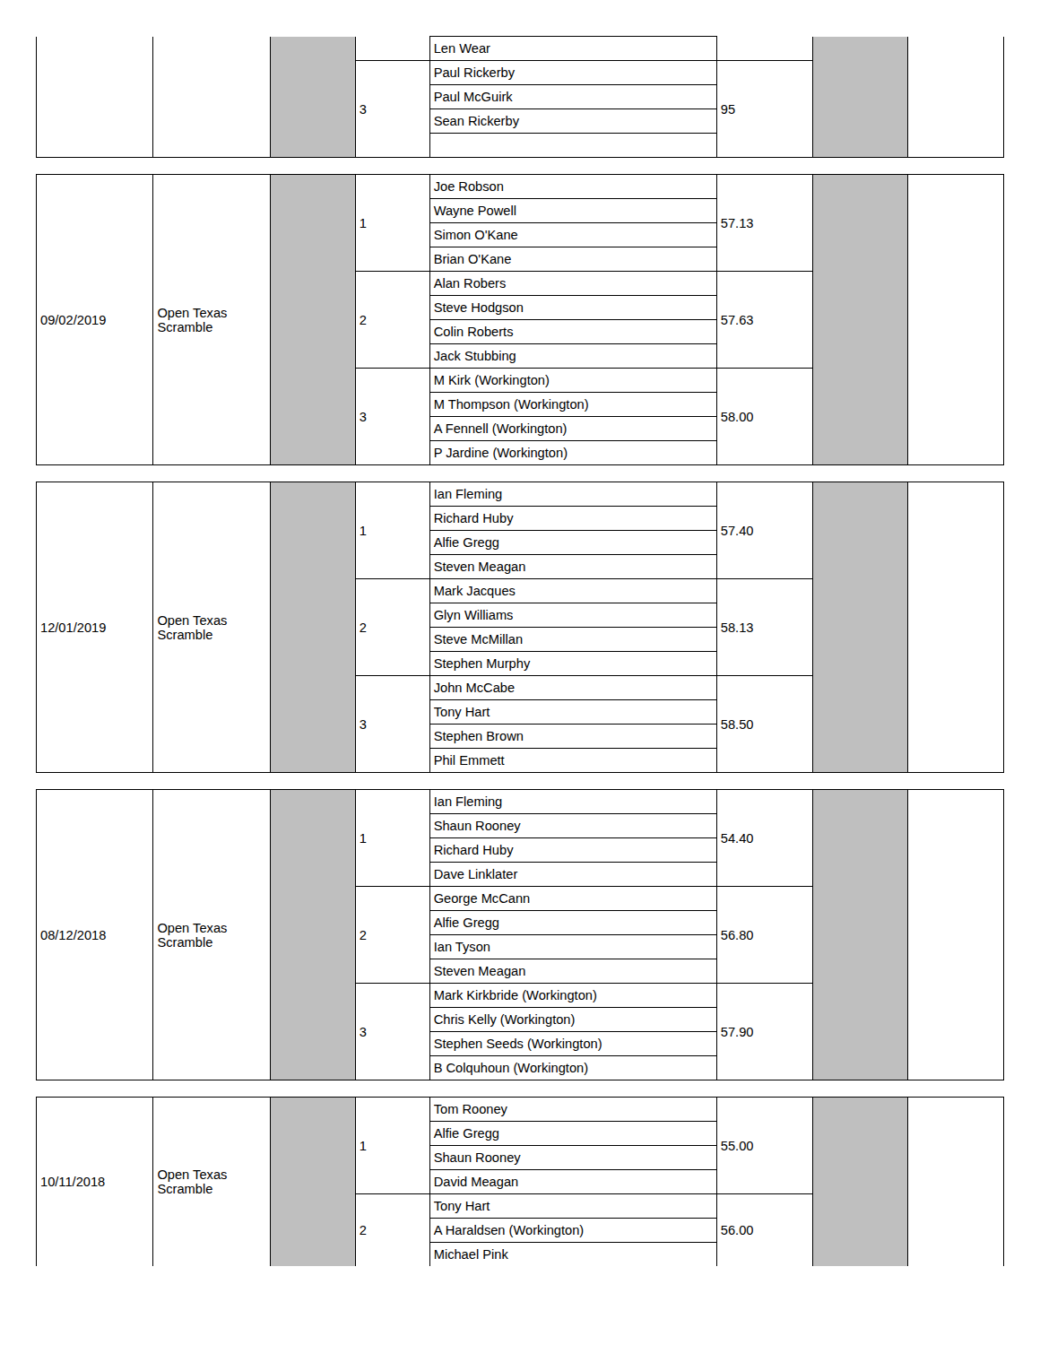| | | | | Len Wear | | | |
| 3 | Paul Rickerby | 95 |
| Paul McGuirk |
| Sean Rickerby |
| 09/02/2019 | Open Texas Scramble | | 1 | Joe Robson | 57.13 | | |
| Wayne Powell |
| Simon O'Kane |
| Brian O'Kane |
| 2 | Alan Robers | 57.63 |
| Steve Hodgson |
| Colin Roberts |
| Jack Stubbing |
| 3 | M Kirk (Workington) | 58.00 |
| M Thompson (Workington) |
| A Fennell (Workington) |
| P Jardine (Workington) |
| 12/01/2019 | Open Texas Scramble | | 1 | Ian Fleming | 57.40 | | |
| Richard Huby |
| Alfie Gregg |
| Steven Meagan |
| 2 | Mark Jacques | 58.13 |
| Glyn Williams |
| Steve McMillan |
| Stephen Murphy |
| 3 | John McCabe | 58.50 |
| Tony Hart |
| Stephen Brown |
| Phil Emmett |
| 08/12/2018 | Open Texas Scramble | | 1 | Ian Fleming | 54.40 | | |
| Shaun Rooney |
| Richard Huby |
| Dave Linklater |
| 2 | George McCann | 56.80 |
| Alfie Gregg |
| Ian Tyson |
| Steven Meagan |
| 3 | Mark Kirkbride (Workington) | 57.90 |
| Chris Kelly (Workington) |
| Stephen Seeds (Workington) |
| B Colquhoun (Workington) |
| 10/11/2018 | Open Texas Scramble | | 1 | Tom Rooney | 55.00 | | |
| Alfie Gregg |
| Shaun Rooney |
| David Meagan |
| 2 | Tony Hart | 56.00 |
| A Haraldsen (Workington) |
| Michael Pink |